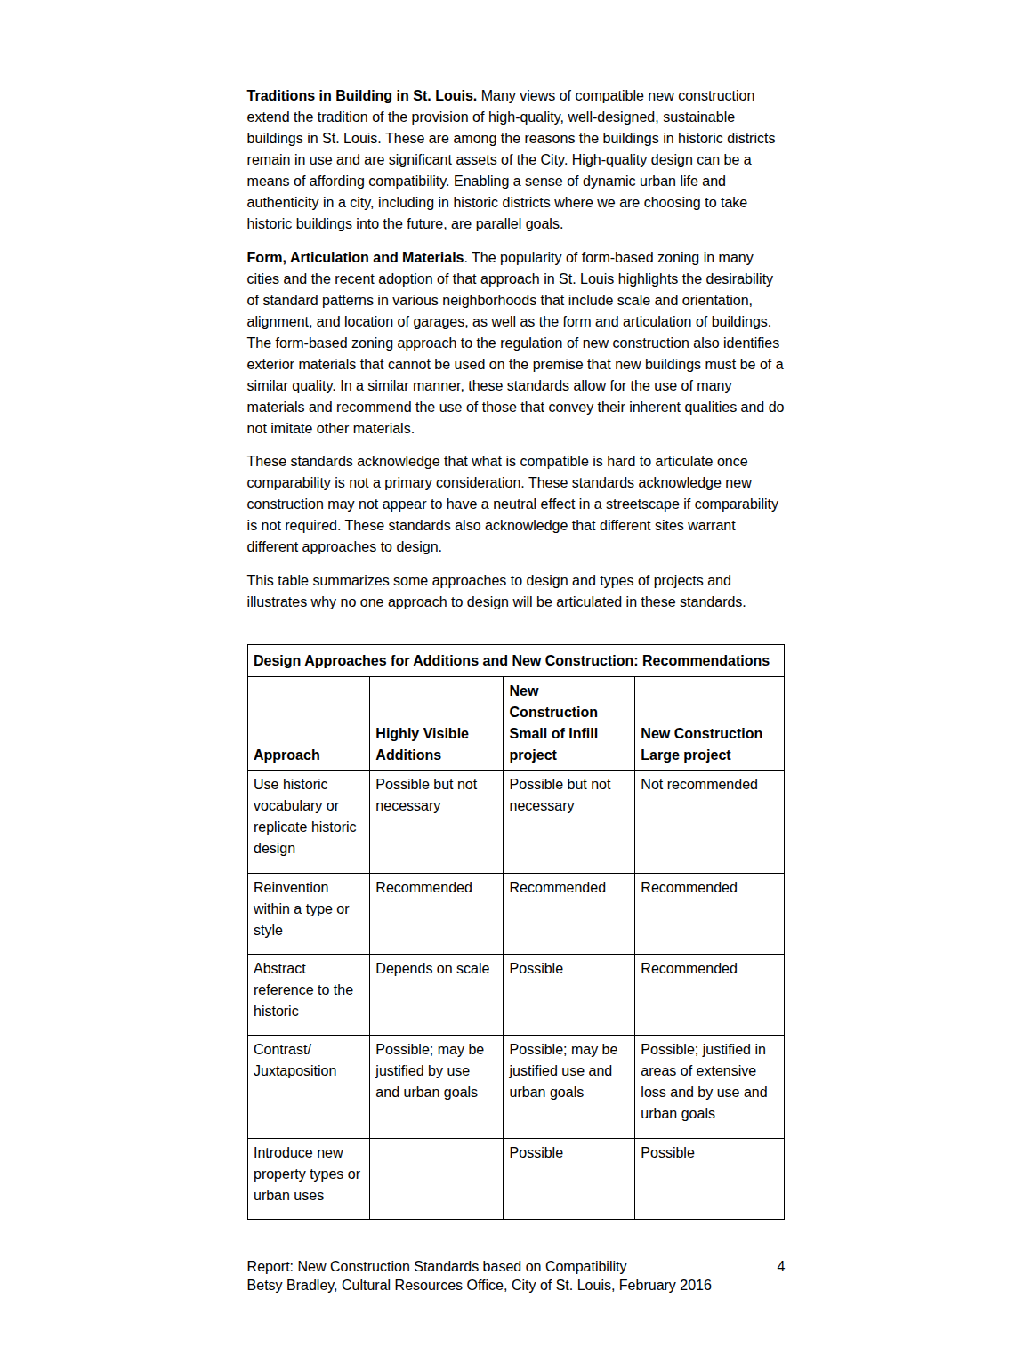Traditions in Building in St. Louis. Many views of compatible new construction extend the tradition of the provision of high-quality, well-designed, sustainable buildings in St. Louis. These are among the reasons the buildings in historic districts remain in use and are significant assets of the City. High-quality design can be a means of affording compatibility. Enabling a sense of dynamic urban life and authenticity in a city, including in historic districts where we are choosing to take historic buildings into the future, are parallel goals.
Form, Articulation and Materials. The popularity of form-based zoning in many cities and the recent adoption of that approach in St. Louis highlights the desirability of standard patterns in various neighborhoods that include scale and orientation, alignment, and location of garages, as well as the form and articulation of buildings. The form-based zoning approach to the regulation of new construction also identifies exterior materials that cannot be used on the premise that new buildings must be of a similar quality. In a similar manner, these standards allow for the use of many materials and recommend the use of those that convey their inherent qualities and do not imitate other materials.
These standards acknowledge that what is compatible is hard to articulate once comparability is not a primary consideration. These standards acknowledge new construction may not appear to have a neutral effect in a streetscape if comparability is not required. These standards also acknowledge that different sites warrant different approaches to design.
This table summarizes some approaches to design and types of projects and illustrates why no one approach to design will be articulated in these standards.
Design Approaches for Additions and New Construction: Recommendations
| Approach | Highly Visible Additions | New Construction Small of Infill project | New Construction Large project |
| --- | --- | --- | --- |
| Use historic vocabulary or replicate historic design | Possible but not necessary | Possible but not necessary | Not recommended |
| Reinvention within a type or style | Recommended | Recommended | Recommended |
| Abstract reference to the historic | Depends on scale | Possible | Recommended |
| Contrast/ Juxtaposition | Possible; may be justified by use and urban goals | Possible; may be justified use and urban goals | Possible; justified in areas of extensive loss and by use and urban goals |
| Introduce new property types or urban uses | | Possible | Possible |
4 Report: New Construction Standards based on Compatibility Betsy Bradley, Cultural Resources Office, City of St. Louis, February 2016